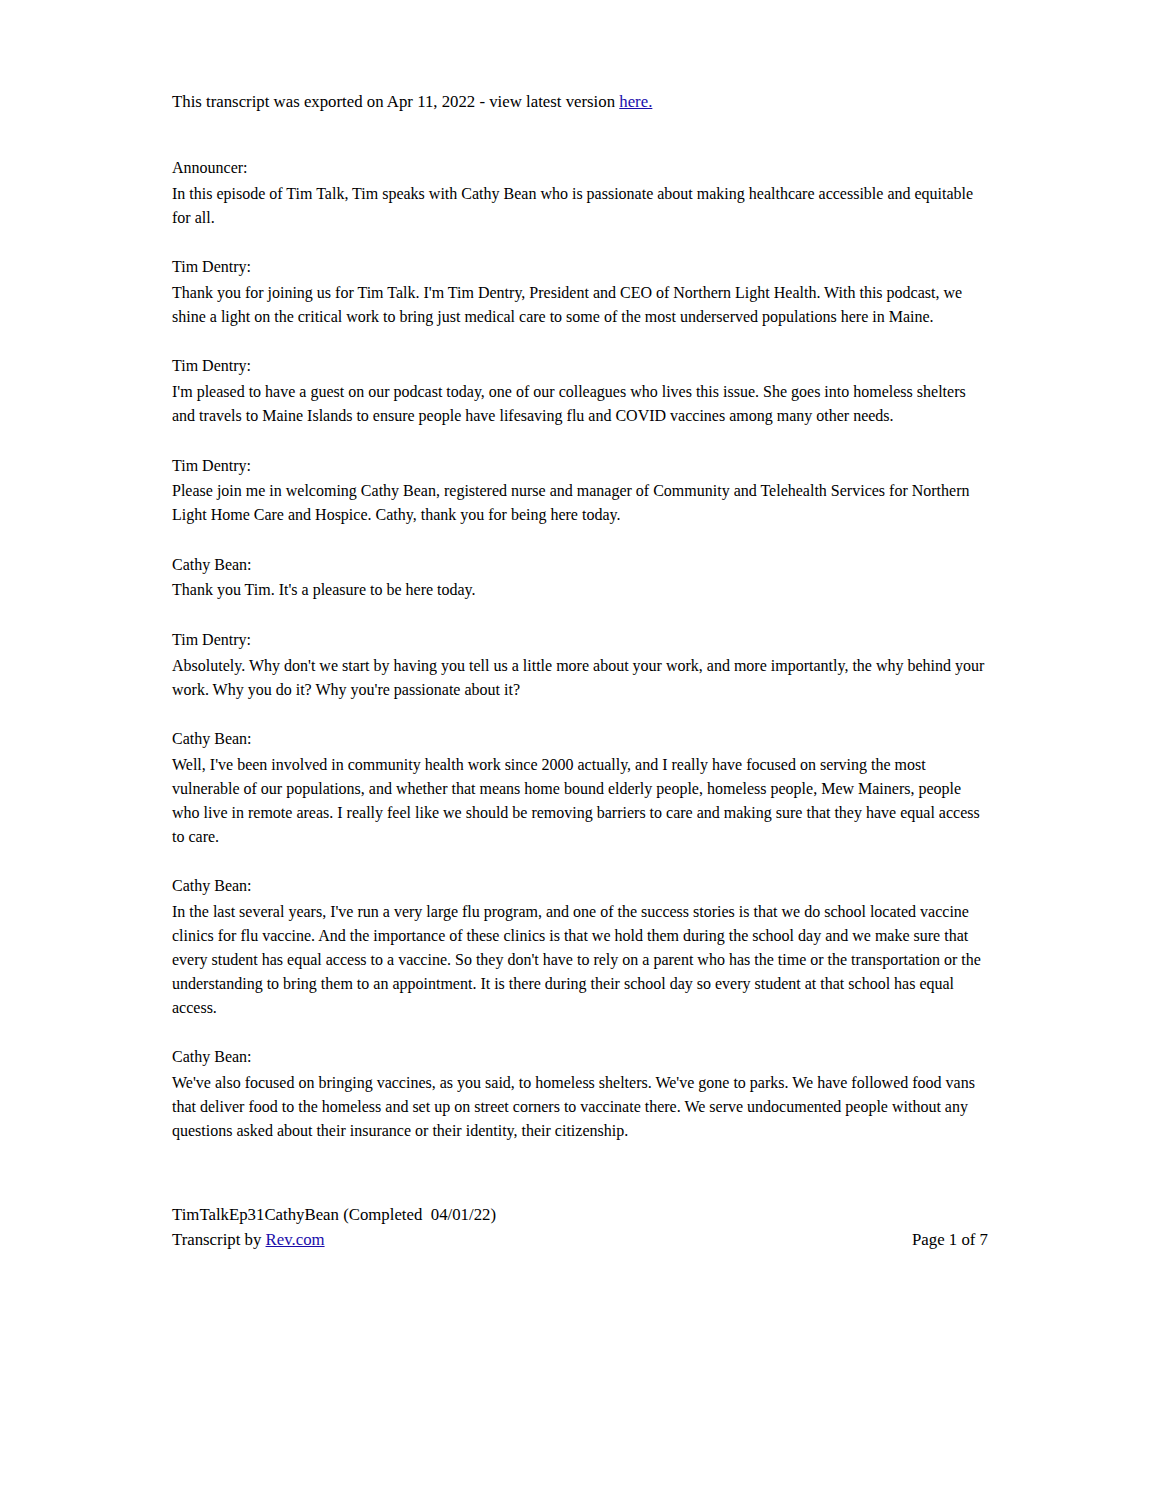This transcript was exported on Apr 11, 2022 - view latest version here.
Announcer:
In this episode of Tim Talk, Tim speaks with Cathy Bean who is passionate about making healthcare accessible and equitable for all.
Tim Dentry:
Thank you for joining us for Tim Talk. I'm Tim Dentry, President and CEO of Northern Light Health. With this podcast, we shine a light on the critical work to bring just medical care to some of the most underserved populations here in Maine.
Tim Dentry:
I'm pleased to have a guest on our podcast today, one of our colleagues who lives this issue. She goes into homeless shelters and travels to Maine Islands to ensure people have lifesaving flu and COVID vaccines among many other needs.
Tim Dentry:
Please join me in welcoming Cathy Bean, registered nurse and manager of Community and Telehealth Services for Northern Light Home Care and Hospice. Cathy, thank you for being here today.
Cathy Bean:
Thank you Tim. It's a pleasure to be here today.
Tim Dentry:
Absolutely. Why don't we start by having you tell us a little more about your work, and more importantly, the why behind your work. Why you do it? Why you're passionate about it?
Cathy Bean:
Well, I've been involved in community health work since 2000 actually, and I really have focused on serving the most vulnerable of our populations, and whether that means home bound elderly people, homeless people, Mew Mainers, people who live in remote areas. I really feel like we should be removing barriers to care and making sure that they have equal access to care.
Cathy Bean:
In the last several years, I've run a very large flu program, and one of the success stories is that we do school located vaccine clinics for flu vaccine. And the importance of these clinics is that we hold them during the school day and we make sure that every student has equal access to a vaccine. So they don't have to rely on a parent who has the time or the transportation or the understanding to bring them to an appointment. It is there during their school day so every student at that school has equal access.
Cathy Bean:
We've also focused on bringing vaccines, as you said, to homeless shelters. We've gone to parks. We have followed food vans that deliver food to the homeless and set up on street corners to vaccinate there. We serve undocumented people without any questions asked about their insurance or their identity, their citizenship.
TimTalkEp31CathyBean (Completed 04/01/22)
Transcript by Rev.com
Page 1 of 7